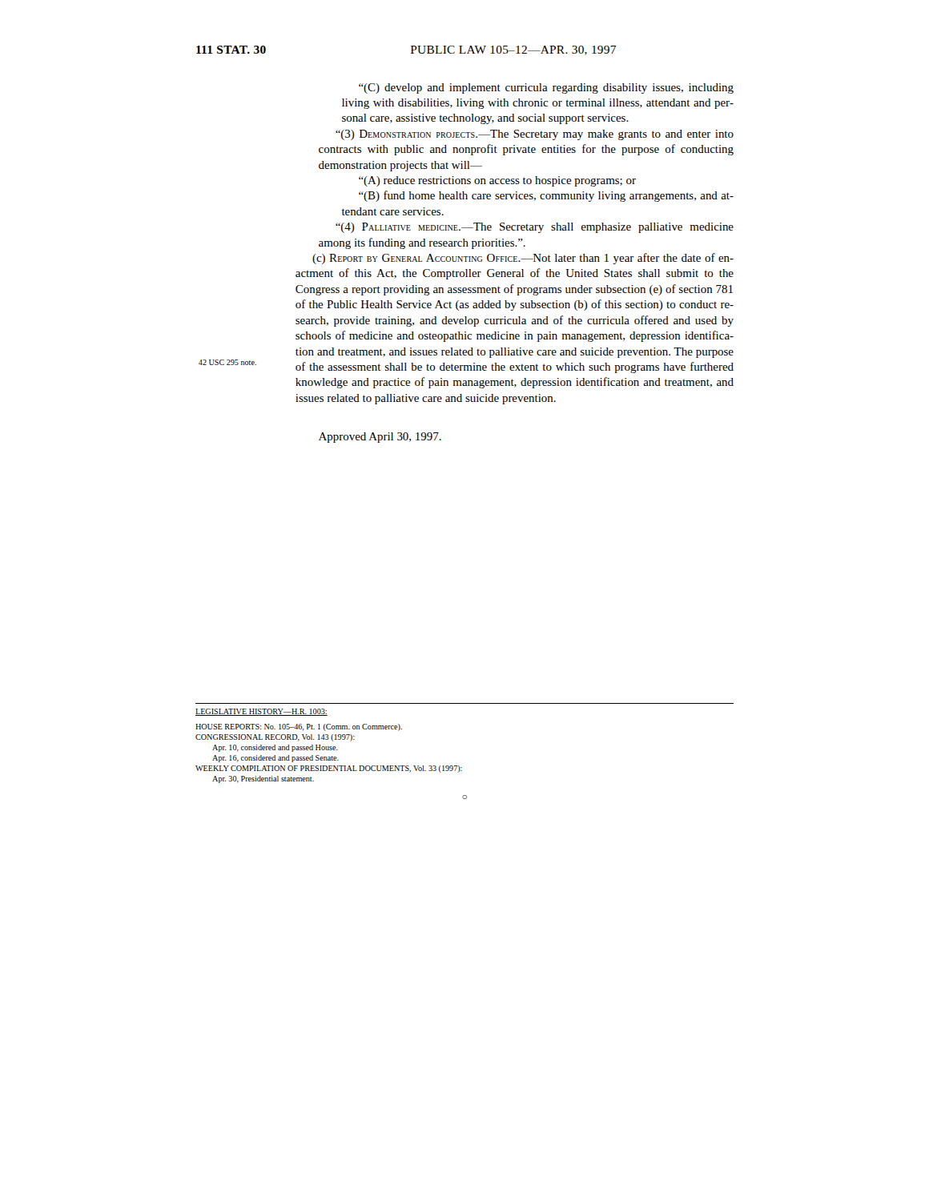111 STAT. 30
PUBLIC LAW 105–12—APR. 30, 1997
42 USC 295 note.
“(C) develop and implement curricula regarding disability issues, including living with disabilities, living with chronic or terminal illness, attendant and personal care, assistive technology, and social support services.
“(3) Demonstration projects.—The Secretary may make grants to and enter into contracts with public and nonprofit private entities for the purpose of conducting demonstration projects that will—
“(A) reduce restrictions on access to hospice programs; or
“(B) fund home health care services, community living arrangements, and attendant care services.
“(4) Palliative medicine.—The Secretary shall emphasize palliative medicine among its funding and research priorities.”.
(c) Report by General Accounting Office.—Not later than 1 year after the date of enactment of this Act, the Comptroller General of the United States shall submit to the Congress a report providing an assessment of programs under subsection (e) of section 781 of the Public Health Service Act (as added by subsection (b) of this section) to conduct research, provide training, and develop curricula and of the curricula offered and used by schools of medicine and osteopathic medicine in pain management, depression identification and treatment, and issues related to palliative care and suicide prevention. The purpose of the assessment shall be to determine the extent to which such programs have furthered knowledge and practice of pain management, depression identification and treatment, and issues related to palliative care and suicide prevention.
Approved April 30, 1997.
LEGISLATIVE HISTORY—H.R. 1003:
HOUSE REPORTS: No. 105–46, Pt. 1 (Comm. on Commerce).
CONGRESSIONAL RECORD, Vol. 143 (1997):
Apr. 10, considered and passed House.
Apr. 16, considered and passed Senate.
WEEKLY COMPILATION OF PRESIDENTIAL DOCUMENTS, Vol. 33 (1997):
Apr. 30, Presidential statement.
○